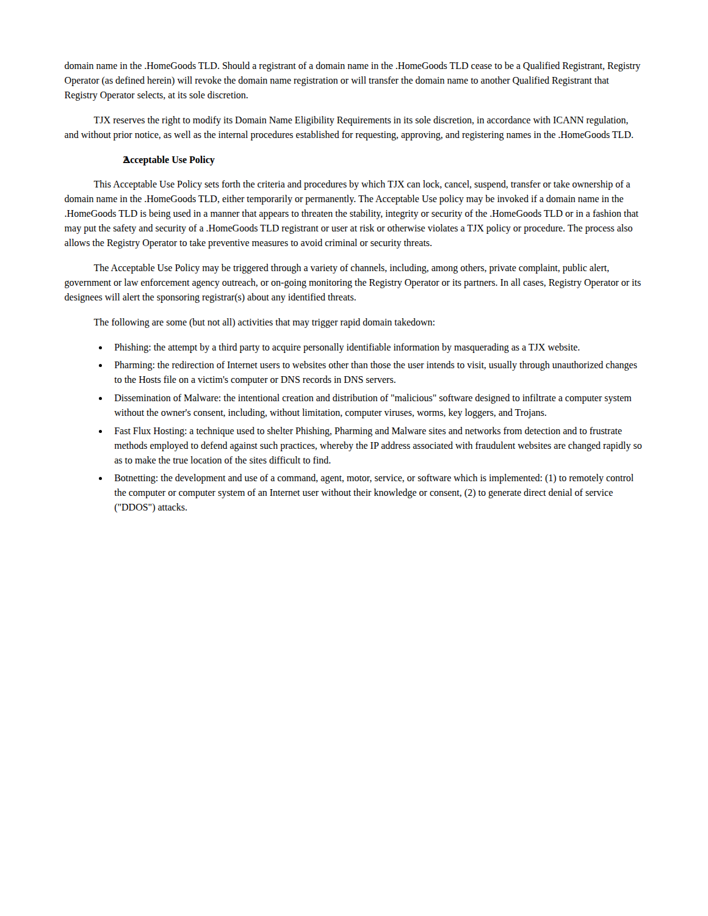domain name in the .HomeGoods TLD. Should a registrant of a domain name in the .HomeGoods TLD cease to be a Qualified Registrant, Registry Operator (as defined herein) will revoke the domain name registration or will transfer the domain name to another Qualified Registrant that Registry Operator selects, at its sole discretion.
TJX reserves the right to modify its Domain Name Eligibility Requirements in its sole discretion, in accordance with ICANN regulation, and without prior notice, as well as the internal procedures established for requesting, approving, and registering names in the .HomeGoods TLD.
2. Acceptable Use Policy
This Acceptable Use Policy sets forth the criteria and procedures by which TJX can lock, cancel, suspend, transfer or take ownership of a domain name in the .HomeGoods TLD, either temporarily or permanently. The Acceptable Use policy may be invoked if a domain name in the .HomeGoods TLD is being used in a manner that appears to threaten the stability, integrity or security of the .HomeGoods TLD or in a fashion that may put the safety and security of a .HomeGoods TLD registrant or user at risk or otherwise violates a TJX policy or procedure. The process also allows the Registry Operator to take preventive measures to avoid criminal or security threats.
The Acceptable Use Policy may be triggered through a variety of channels, including, among others, private complaint, public alert, government or law enforcement agency outreach, or on-going monitoring the Registry Operator or its partners. In all cases, Registry Operator or its designees will alert the sponsoring registrar(s) about any identified threats.
The following are some (but not all) activities that may trigger rapid domain takedown:
Phishing: the attempt by a third party to acquire personally identifiable information by masquerading as a TJX website.
Pharming: the redirection of Internet users to websites other than those the user intends to visit, usually through unauthorized changes to the Hosts file on a victim's computer or DNS records in DNS servers.
Dissemination of Malware: the intentional creation and distribution of "malicious" software designed to infiltrate a computer system without the owner's consent, including, without limitation, computer viruses, worms, key loggers, and Trojans.
Fast Flux Hosting: a technique used to shelter Phishing, Pharming and Malware sites and networks from detection and to frustrate methods employed to defend against such practices, whereby the IP address associated with fraudulent websites are changed rapidly so as to make the true location of the sites difficult to find.
Botnetting: the development and use of a command, agent, motor, service, or software which is implemented: (1) to remotely control the computer or computer system of an Internet user without their knowledge or consent, (2) to generate direct denial of service ("DDOS") attacks.